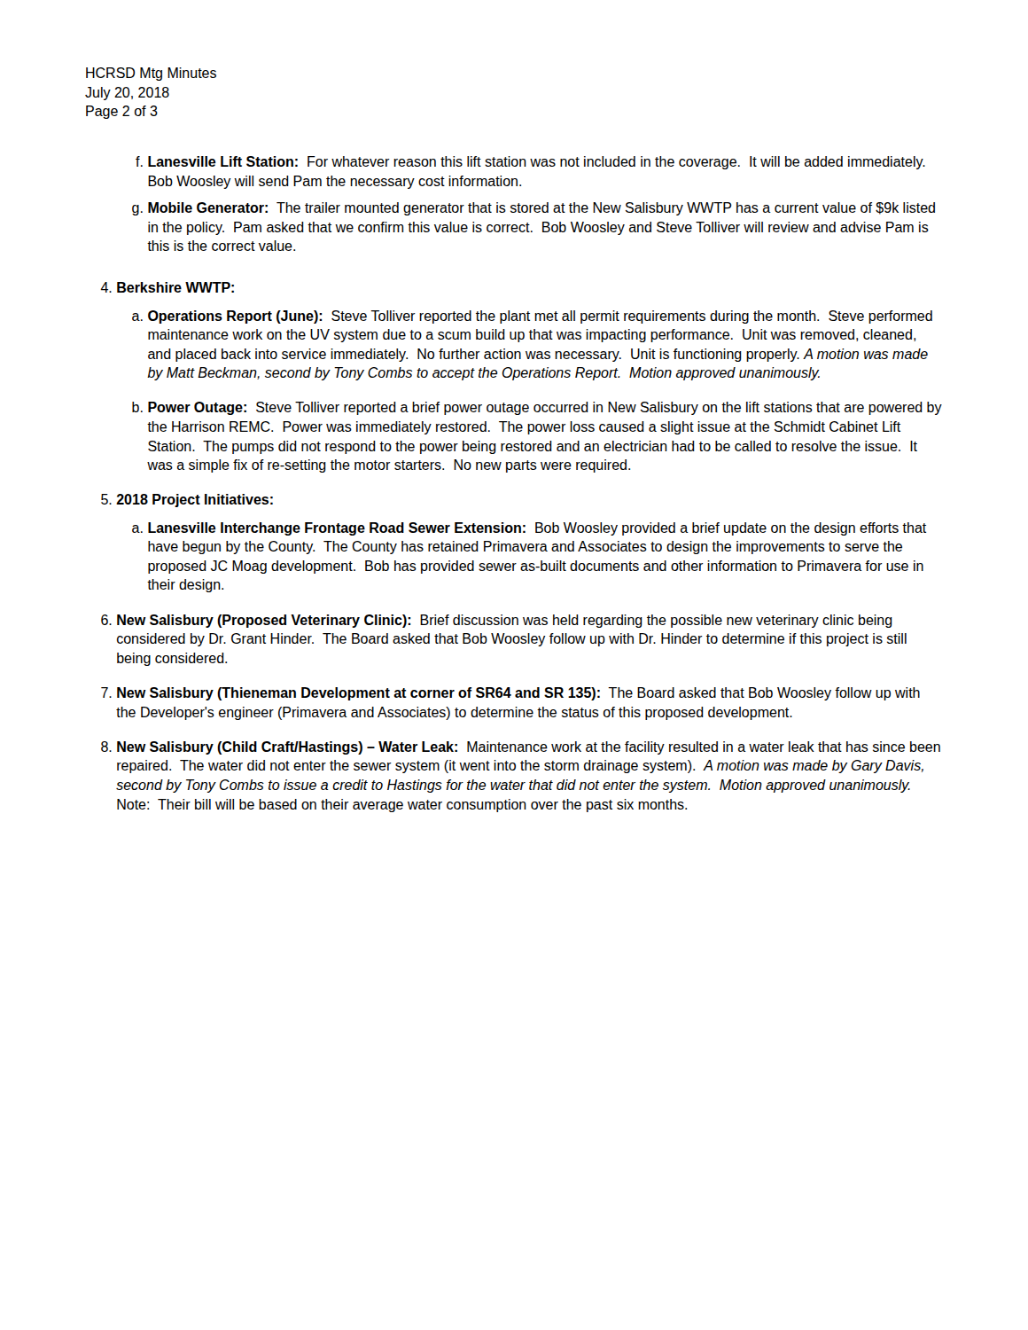HCRSD Mtg Minutes
July 20, 2018
Page 2 of 3
Lanesville Lift Station: For whatever reason this lift station was not included in the coverage. It will be added immediately. Bob Woosley will send Pam the necessary cost information.
Mobile Generator: The trailer mounted generator that is stored at the New Salisbury WWTP has a current value of $9k listed in the policy. Pam asked that we confirm this value is correct. Bob Woosley and Steve Tolliver will review and advise Pam is this is the correct value.
Berkshire WWTP:
Operations Report (June): Steve Tolliver reported the plant met all permit requirements during the month. Steve performed maintenance work on the UV system due to a scum build up that was impacting performance. Unit was removed, cleaned, and placed back into service immediately. No further action was necessary. Unit is functioning properly. A motion was made by Matt Beckman, second by Tony Combs to accept the Operations Report. Motion approved unanimously.
Power Outage: Steve Tolliver reported a brief power outage occurred in New Salisbury on the lift stations that are powered by the Harrison REMC. Power was immediately restored. The power loss caused a slight issue at the Schmidt Cabinet Lift Station. The pumps did not respond to the power being restored and an electrician had to be called to resolve the issue. It was a simple fix of re-setting the motor starters. No new parts were required.
2018 Project Initiatives:
Lanesville Interchange Frontage Road Sewer Extension: Bob Woosley provided a brief update on the design efforts that have begun by the County. The County has retained Primavera and Associates to design the improvements to serve the proposed JC Moag development. Bob has provided sewer as-built documents and other information to Primavera for use in their design.
New Salisbury (Proposed Veterinary Clinic): Brief discussion was held regarding the possible new veterinary clinic being considered by Dr. Grant Hinder. The Board asked that Bob Woosley follow up with Dr. Hinder to determine if this project is still being considered.
New Salisbury (Thieneman Development at corner of SR64 and SR 135): The Board asked that Bob Woosley follow up with the Developer's engineer (Primavera and Associates) to determine the status of this proposed development.
New Salisbury (Child Craft/Hastings) – Water Leak: Maintenance work at the facility resulted in a water leak that has since been repaired. The water did not enter the sewer system (it went into the storm drainage system). A motion was made by Gary Davis, second by Tony Combs to issue a credit to Hastings for the water that did not enter the system. Motion approved unanimously. Note: Their bill will be based on their average water consumption over the past six months.